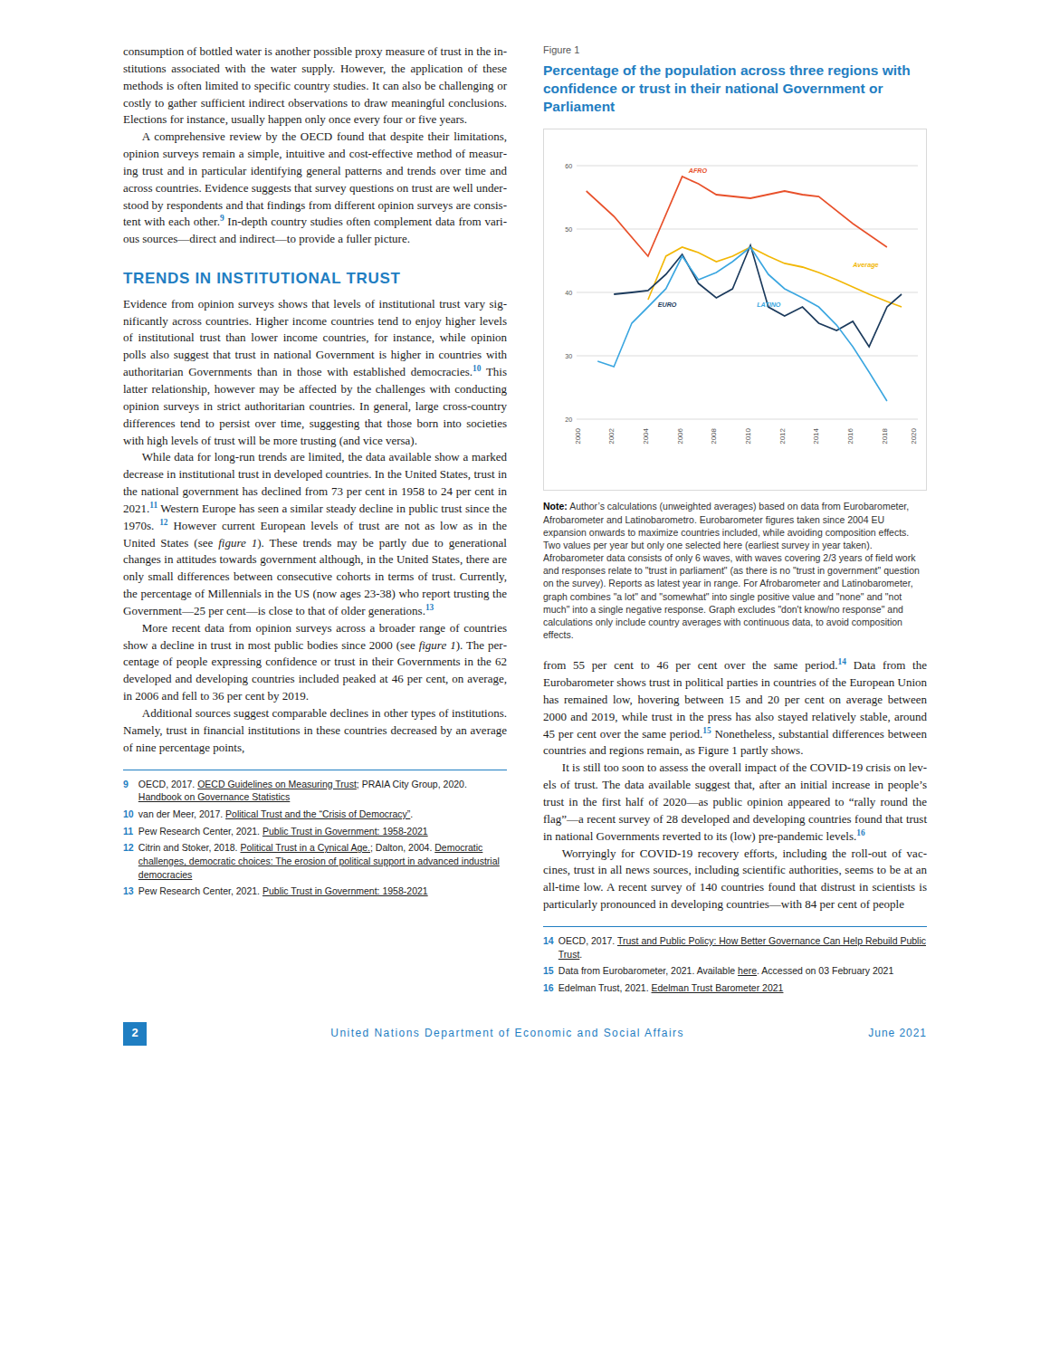consumption of bottled water is another possible proxy measure of trust in the institutions associated with the water supply. However, the application of these methods is often limited to specific country studies. It can also be challenging or costly to gather sufficient indirect observations to draw meaningful conclusions. Elections for instance, usually happen only once every four or five years.
A comprehensive review by the OECD found that despite their limitations, opinion surveys remain a simple, intuitive and cost-effective method of measuring trust and in particular identifying general patterns and trends over time and across countries. Evidence suggests that survey questions on trust are well understood by respondents and that findings from different opinion surveys are consistent with each other.9 In-depth country studies often complement data from various sources—direct and indirect—to provide a fuller picture.
TRENDS IN INSTITUTIONAL TRUST
Evidence from opinion surveys shows that levels of institutional trust vary significantly across countries. Higher income countries tend to enjoy higher levels of institutional trust than lower income countries, for instance, while opinion polls also suggest that trust in national Government is higher in countries with authoritarian Governments than in those with established democracies.10 This latter relationship, however may be affected by the challenges with conducting opinion surveys in strict authoritarian countries. In general, large cross-country differences tend to persist over time, suggesting that those born into societies with high levels of trust will be more trusting (and vice versa).
While data for long-run trends are limited, the data available show a marked decrease in institutional trust in developed countries. In the United States, trust in the national government has declined from 73 per cent in 1958 to 24 per cent in 2021.11 Western Europe has seen a similar steady decline in public trust since the 1970s. 12 However current European levels of trust are not as low as in the United States (see figure 1). These trends may be partly due to generational changes in attitudes towards government although, in the United States, there are only small differences between consecutive cohorts in terms of trust. Currently, the percentage of Millennials in the US (now ages 23-38) who report trusting the Government—25 per cent—is close to that of older generations.13
More recent data from opinion surveys across a broader range of countries show a decline in trust in most public bodies since 2000 (see figure 1). The percentage of people expressing confidence or trust in their Governments in the 62 developed and developing countries included peaked at 46 per cent, on average, in 2006 and fell to 36 per cent by 2019.
Additional sources suggest comparable declines in other types of institutions. Namely, trust in financial institutions in these countries decreased by an average of nine percentage points,
9 OECD, 2017. OECD Guidelines on Measuring Trust; PRAIA City Group, 2020. Handbook on Governance Statistics
10van der Meer, 2017. Political Trust and the “Crisis of Democracy”.
11 Pew Research Center, 2021. Public Trust in Government: 1958-2021
12 Citrin and Stoker, 2018. Political Trust in a Cynical Age.; Dalton, 2004. Democratic challenges, democratic choices: The erosion of political support in advanced industrial democracies
13 Pew Research Center, 2021. Public Trust in Government: 1958-2021
Figure 1
Percentage of the population across three regions with confidence or trust in their national Government or Parliament
60 50 40 30 20 2000 2002 2004 2006 2008 2010 2012 2014 2016 2018 2020 AFRO Average EURO LATINO
Note: Author’s calculations (unweighted averages) based on data from Eurobarometer, Afrobarometer and Latinobarometro. Eurobarometer figures taken since 2004 EU expansion onwards to maximize countries included, while avoiding composition effects. Two values per year but only one selected here (earliest survey in year taken). Afrobarometer data consists of only 6 waves, with waves covering 2/3 years of field work and responses relate to "trust in parliament" (as there is no "trust in government" question on the survey). Reports as latest year in range. For Afrobarometer and Latinobarometer, graph combines "a lot" and "somewhat" into single positive value and "none" and "not much" into a single negative response. Graph excludes "don't know/no response" and calculations only include country averages with continuous data, to avoid composition effects.
from 55 per cent to 46 per cent over the same period.14 Data from the Eurobarometer shows trust in political parties in countries of the European Union has remained low, hovering between 15 and 20 per cent on average between 2000 and 2019, while trust in the press has also stayed relatively stable, around 45 per cent over the same period.15 Nonetheless, substantial differences between countries and regions remain, as Figure 1 partly shows.
It is still too soon to assess the overall impact of the COVID-19 crisis on levels of trust. The data available suggest that, after an initial increase in people’s trust in the first half of 2020—as public opinion appeared to “rally round the flag”—a recent survey of 28 developed and developing countries found that trust in national Governments reverted to its (low) pre-pandemic levels.16
Worryingly for COVID-19 recovery efforts, including the roll-out of vaccines, trust in all news sources, including scientific authorities, seems to be at an all-time low. A recent survey of 140 countries found that distrust in scientists is particularly pronounced in developing countries—with 84 per cent of people
14 OECD, 2017. Trust and Public Policy: How Better Governance Can Help Rebuild Public Trust.
15 Data from Eurobarometer, 2021. Available here. Accessed on 03 February 2021
16 Edelman Trust, 2021. Edelman Trust Barometer 2021
2
United Nations Department of Economic and Social Affairs
June 2021